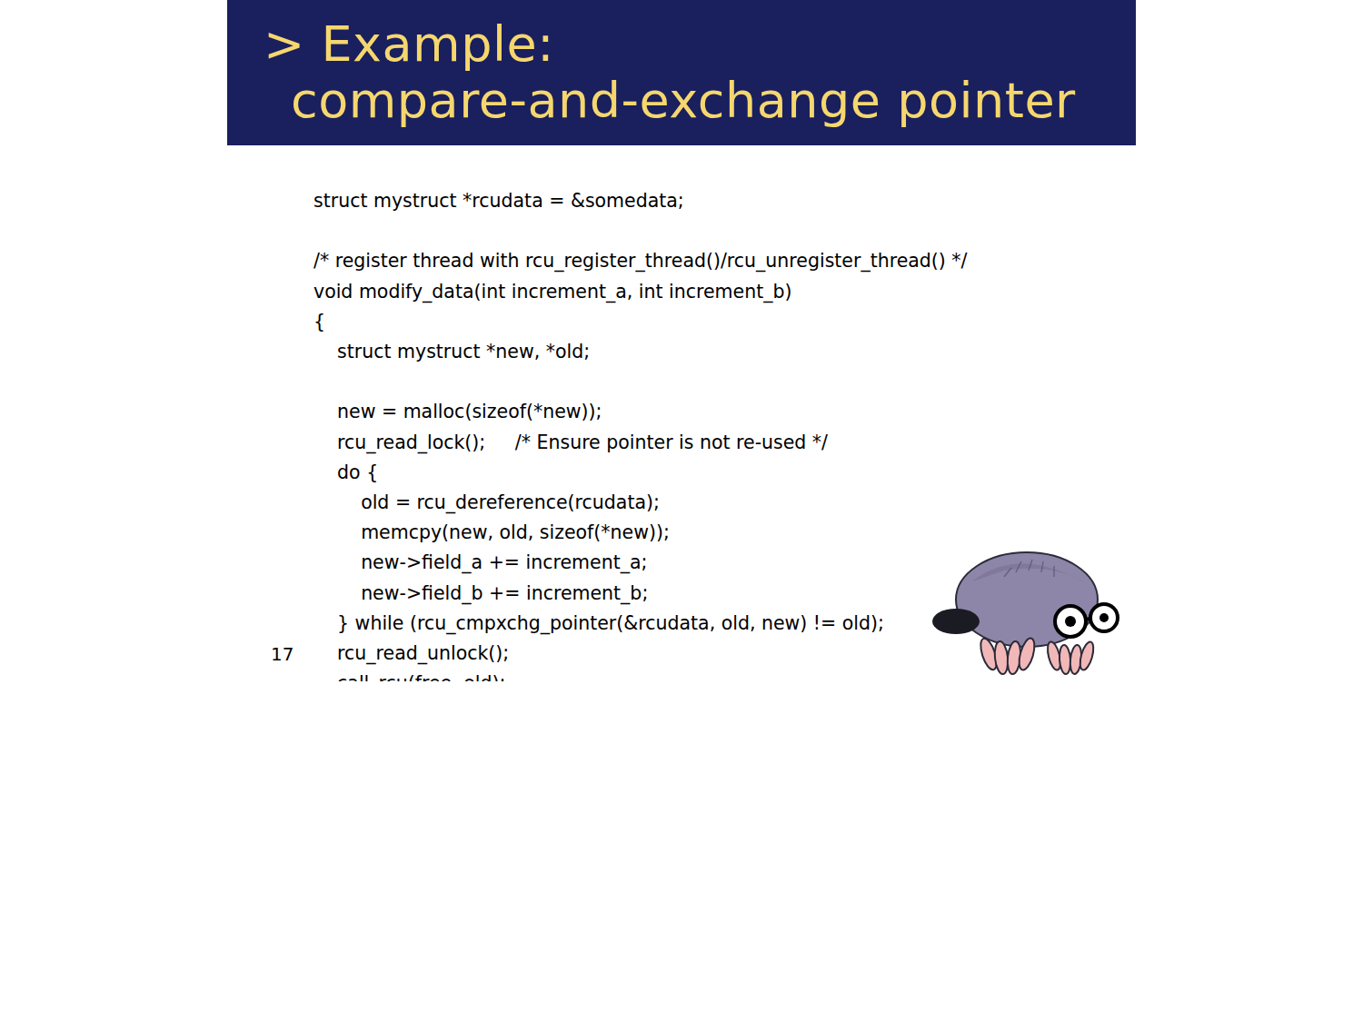> Example:compare-and-exchange pointer
struct mystruct *rcudata = &somedata; /* register thread with rcu_register_thread()/rcu_unregister_thread() */ void modify_data(int increment_a, int increment_b) { struct mystruct *new, *old; new = malloc(sizeof(*new)); rcu_read_lock(); /* Ensure pointer is not re-used */ do { old = rcu_dereference(rcudata); memcpy(new, old, sizeof(*new)); new->field_a += increment_a; new->field_b += increment_b; } while (rcu_cmpxchg_pointer(&rcudata, old, new) != old); rcu_read_unlock(); call_rcu(free, old); }
17